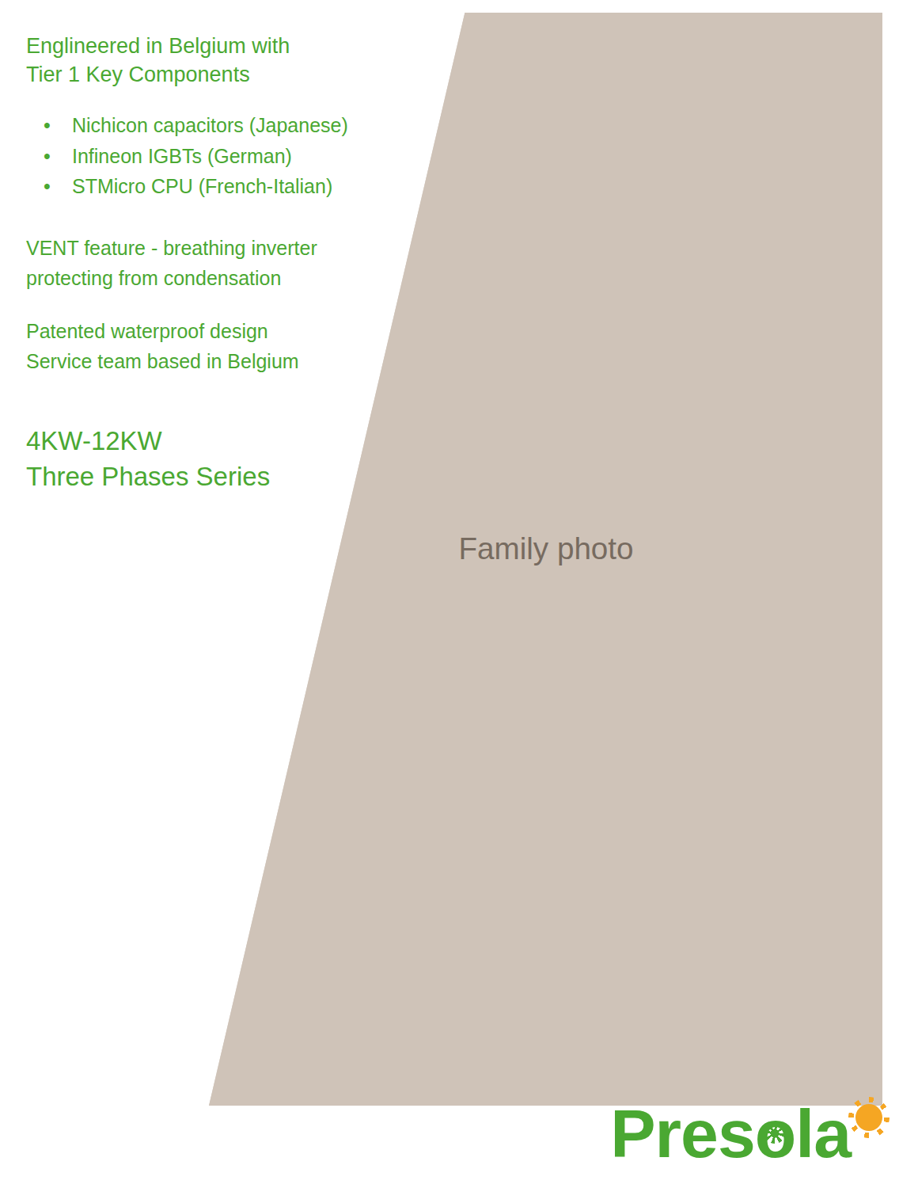Englineered in Belgium with
Tier 1 Key Components
Nichicon capacitors (Japanese)
Infineon IGBTs (German)
STMicro CPU (French-Italian)
VENT feature - breathing inverter
protecting from condensation
Patented waterproof design
Service team based in Belgium
4KW-12KW
Three Phases Series
Presola